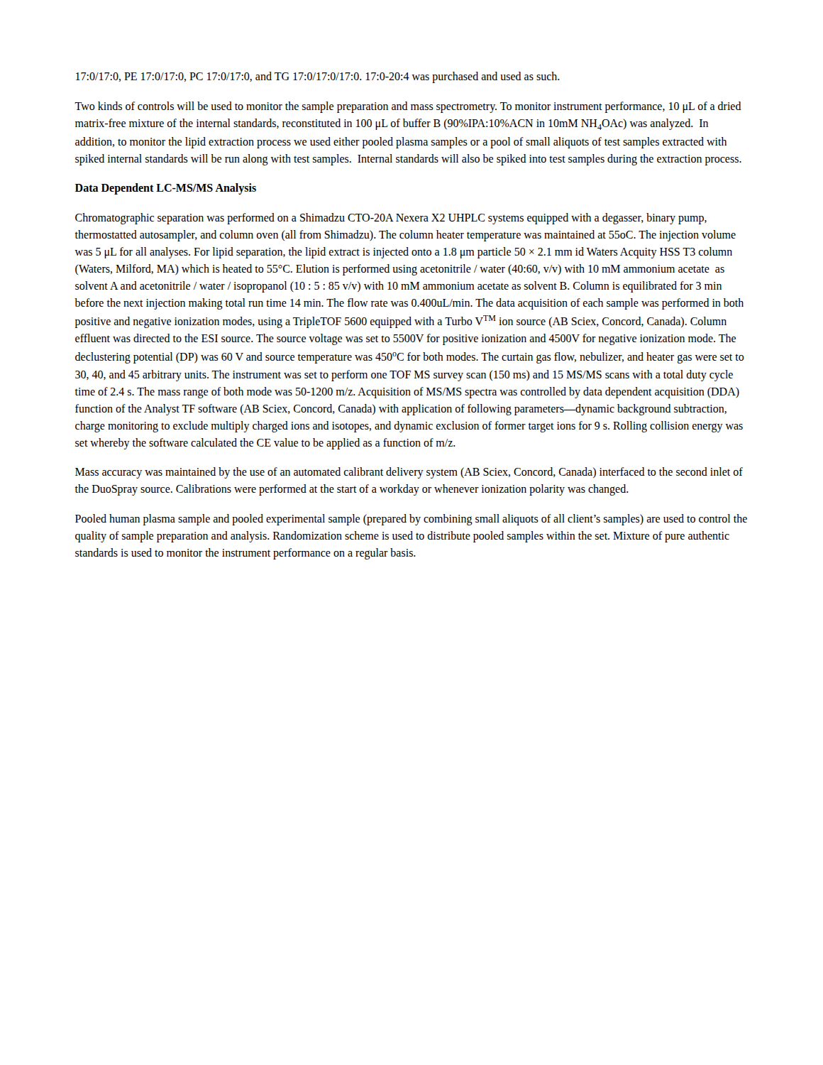17:0/17:0, PE 17:0/17:0, PC 17:0/17:0, and TG 17:0/17:0/17:0. 17:0-20:4 was purchased and used as such.
Two kinds of controls will be used to monitor the sample preparation and mass spectrometry. To monitor instrument performance, 10 μL of a dried matrix-free mixture of the internal standards, reconstituted in 100 μL of buffer B (90%IPA:10%ACN in 10mM NH4OAc) was analyzed. In addition, to monitor the lipid extraction process we used either pooled plasma samples or a pool of small aliquots of test samples extracted with spiked internal standards will be run along with test samples. Internal standards will also be spiked into test samples during the extraction process.
Data Dependent LC-MS/MS Analysis
Chromatographic separation was performed on a Shimadzu CTO-20A Nexera X2 UHPLC systems equipped with a degasser, binary pump, thermostatted autosampler, and column oven (all from Shimadzu). The column heater temperature was maintained at 55oC. The injection volume was 5 μL for all analyses. For lipid separation, the lipid extract is injected onto a 1.8 μm particle 50 × 2.1 mm id Waters Acquity HSS T3 column (Waters, Milford, MA) which is heated to 55°C. Elution is performed using acetonitrile / water (40:60, v/v) with 10 mM ammonium acetate as solvent A and acetonitrile / water / isopropanol (10 : 5 : 85 v/v) with 10 mM ammonium acetate as solvent B. Column is equilibrated for 3 min before the next injection making total run time 14 min. The flow rate was 0.400uL/min. The data acquisition of each sample was performed in both positive and negative ionization modes, using a TripleTOF 5600 equipped with a Turbo VTM ion source (AB Sciex, Concord, Canada). Column effluent was directed to the ESI source. The source voltage was set to 5500V for positive ionization and 4500V for negative ionization mode. The declustering potential (DP) was 60 V and source temperature was 450oC for both modes. The curtain gas flow, nebulizer, and heater gas were set to 30, 40, and 45 arbitrary units. The instrument was set to perform one TOF MS survey scan (150 ms) and 15 MS/MS scans with a total duty cycle time of 2.4 s. The mass range of both mode was 50-1200 m/z. Acquisition of MS/MS spectra was controlled by data dependent acquisition (DDA) function of the Analyst TF software (AB Sciex, Concord, Canada) with application of following parameters—dynamic background subtraction, charge monitoring to exclude multiply charged ions and isotopes, and dynamic exclusion of former target ions for 9 s. Rolling collision energy was set whereby the software calculated the CE value to be applied as a function of m/z.
Mass accuracy was maintained by the use of an automated calibrant delivery system (AB Sciex, Concord, Canada) interfaced to the second inlet of the DuoSpray source. Calibrations were performed at the start of a workday or whenever ionization polarity was changed.
Pooled human plasma sample and pooled experimental sample (prepared by combining small aliquots of all client’s samples) are used to control the quality of sample preparation and analysis. Randomization scheme is used to distribute pooled samples within the set. Mixture of pure authentic standards is used to monitor the instrument performance on a regular basis.